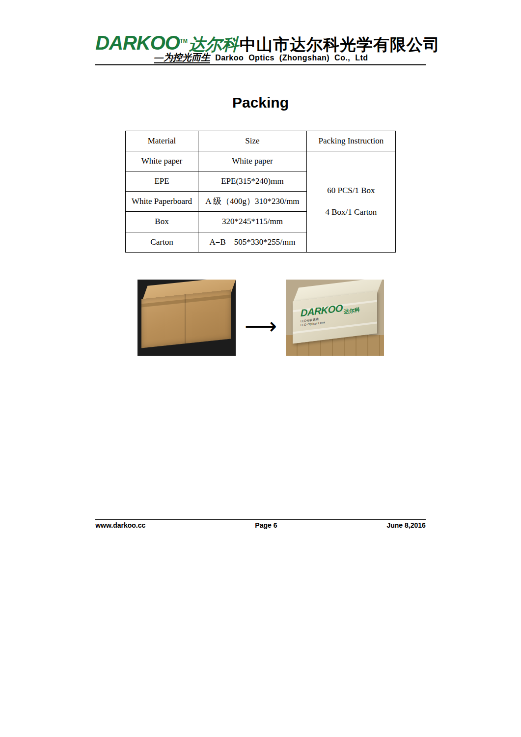DARKOOTM 达尔科 中山市达尔科光学有限公司
—为控光而生 Darkoo Optics (Zhongshan) Co., Ltd
Packing
| Material | Size | Packing Instruction |
| White paper | White paper | 60 PCS/1 Box 4 Box/1 Carton |
| EPE | EPE(315*240)mm |
| White Paperboard | A 级（400g）310*230/mm |
| Box | 320*245*115/mm |
| Carton | A=B 505*330*255/mm |
⟶
DARKOO
达尔科
LED光学透镜
LED Optical Lens
www.darkoo.cc Page 6 June 8,2016